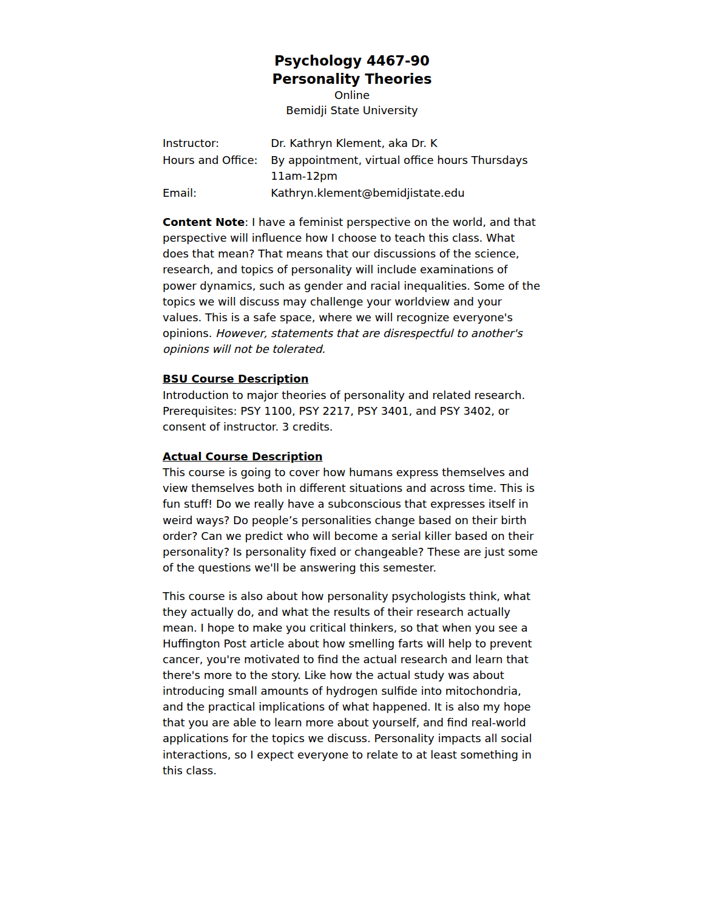Psychology 4467-90
Personality Theories
Online
Bemidji State University
| Instructor: | Dr. Kathryn Klement, aka Dr. K |
| Hours and Office: | By appointment, virtual office hours Thursdays 11am-12pm |
| Email: | Kathryn.klement@bemidjistate.edu |
Content Note: I have a feminist perspective on the world, and that perspective will influence how I choose to teach this class. What does that mean? That means that our discussions of the science, research, and topics of personality will include examinations of power dynamics, such as gender and racial inequalities. Some of the topics we will discuss may challenge your worldview and your values. This is a safe space, where we will recognize everyone's opinions. However, statements that are disrespectful to another's opinions will not be tolerated.
BSU Course Description
Introduction to major theories of personality and related research. Prerequisites: PSY 1100, PSY 2217, PSY 3401, and PSY 3402, or consent of instructor. 3 credits.
Actual Course Description
This course is going to cover how humans express themselves and view themselves both in different situations and across time. This is fun stuff! Do we really have a subconscious that expresses itself in weird ways? Do people’s personalities change based on their birth order? Can we predict who will become a serial killer based on their personality? Is personality fixed or changeable? These are just some of the questions we'll be answering this semester.
This course is also about how personality psychologists think, what they actually do, and what the results of their research actually mean. I hope to make you critical thinkers, so that when you see a Huffington Post article about how smelling farts will help to prevent cancer, you're motivated to find the actual research and learn that there's more to the story. Like how the actual study was about introducing small amounts of hydrogen sulfide into mitochondria, and the practical implications of what happened. It is also my hope that you are able to learn more about yourself, and find real-world applications for the topics we discuss. Personality impacts all social interactions, so I expect everyone to relate to at least something in this class.